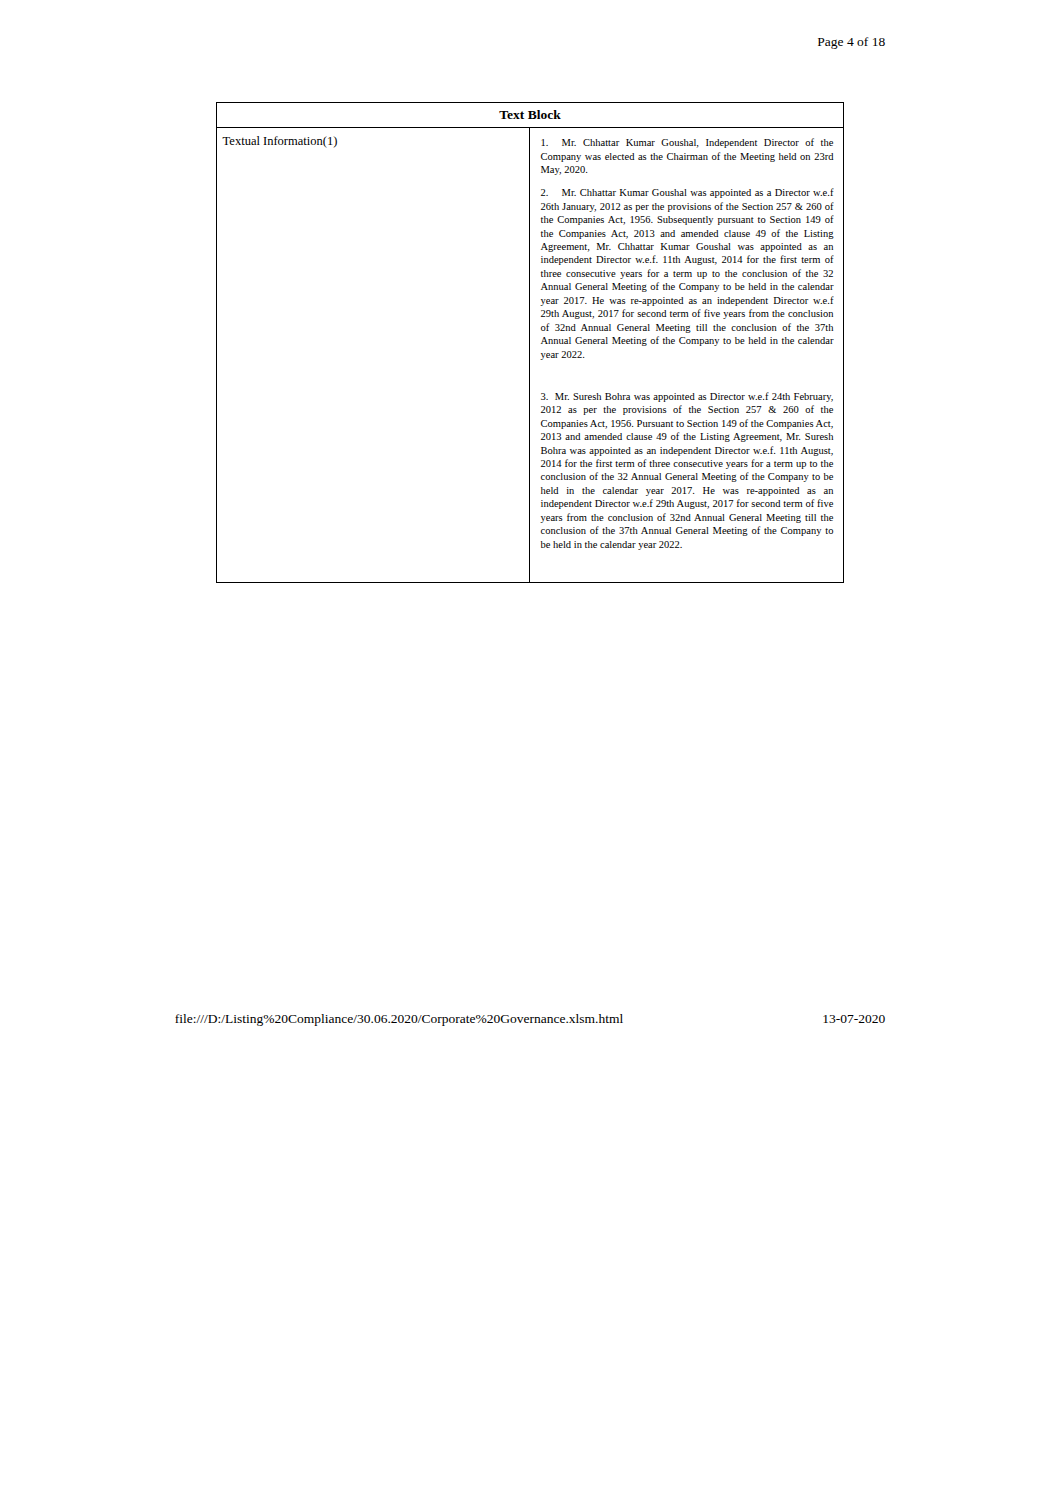Page 4 of 18
| Text Block |
| --- |
| Textual Information(1) | 1. Mr. Chhattar Kumar Goushal, Independent Director of the Company was elected as the Chairman of the Meeting held on 23rd May, 2020. 2. Mr. Chhattar Kumar Goushal was appointed as a Director w.e.f 26th January, 2012 as per the provisions of the Section 257 & 260 of the Companies Act, 1956. Subsequently pursuant to Section 149 of the Companies Act, 2013 and amended clause 49 of the Listing Agreement, Mr. Chhattar Kumar Goushal was appointed as an independent Director w.e.f. 11th August, 2014 for the first term of three consecutive years for a term up to the conclusion of the 32 Annual General Meeting of the Company to be held in the calendar year 2017. He was re-appointed as an independent Director w.e.f 29th August, 2017 for second term of five years from the conclusion of 32nd Annual General Meeting till the conclusion of the 37th Annual General Meeting of the Company to be held in the calendar year 2022. 3. Mr. Suresh Bohra was appointed as Director w.e.f 24th February, 2012 as per the provisions of the Section 257 & 260 of the Companies Act, 1956. Pursuant to Section 149 of the Companies Act, 2013 and amended clause 49 of the Listing Agreement, Mr. Suresh Bohra was appointed as an independent Director w.e.f. 11th August, 2014 for the first term of three consecutive years for a term up to the conclusion of the 32 Annual General Meeting of the Company to be held in the calendar year 2017. He was re-appointed as an independent Director w.e.f 29th August, 2017 for second term of five years from the conclusion of 32nd Annual General Meeting till the conclusion of the 37th Annual General Meeting of the Company to be held in the calendar year 2022. |
file:///D:/Listing%20Compliance/30.06.2020/Corporate%20Governance.xlsm.html 13-07-2020